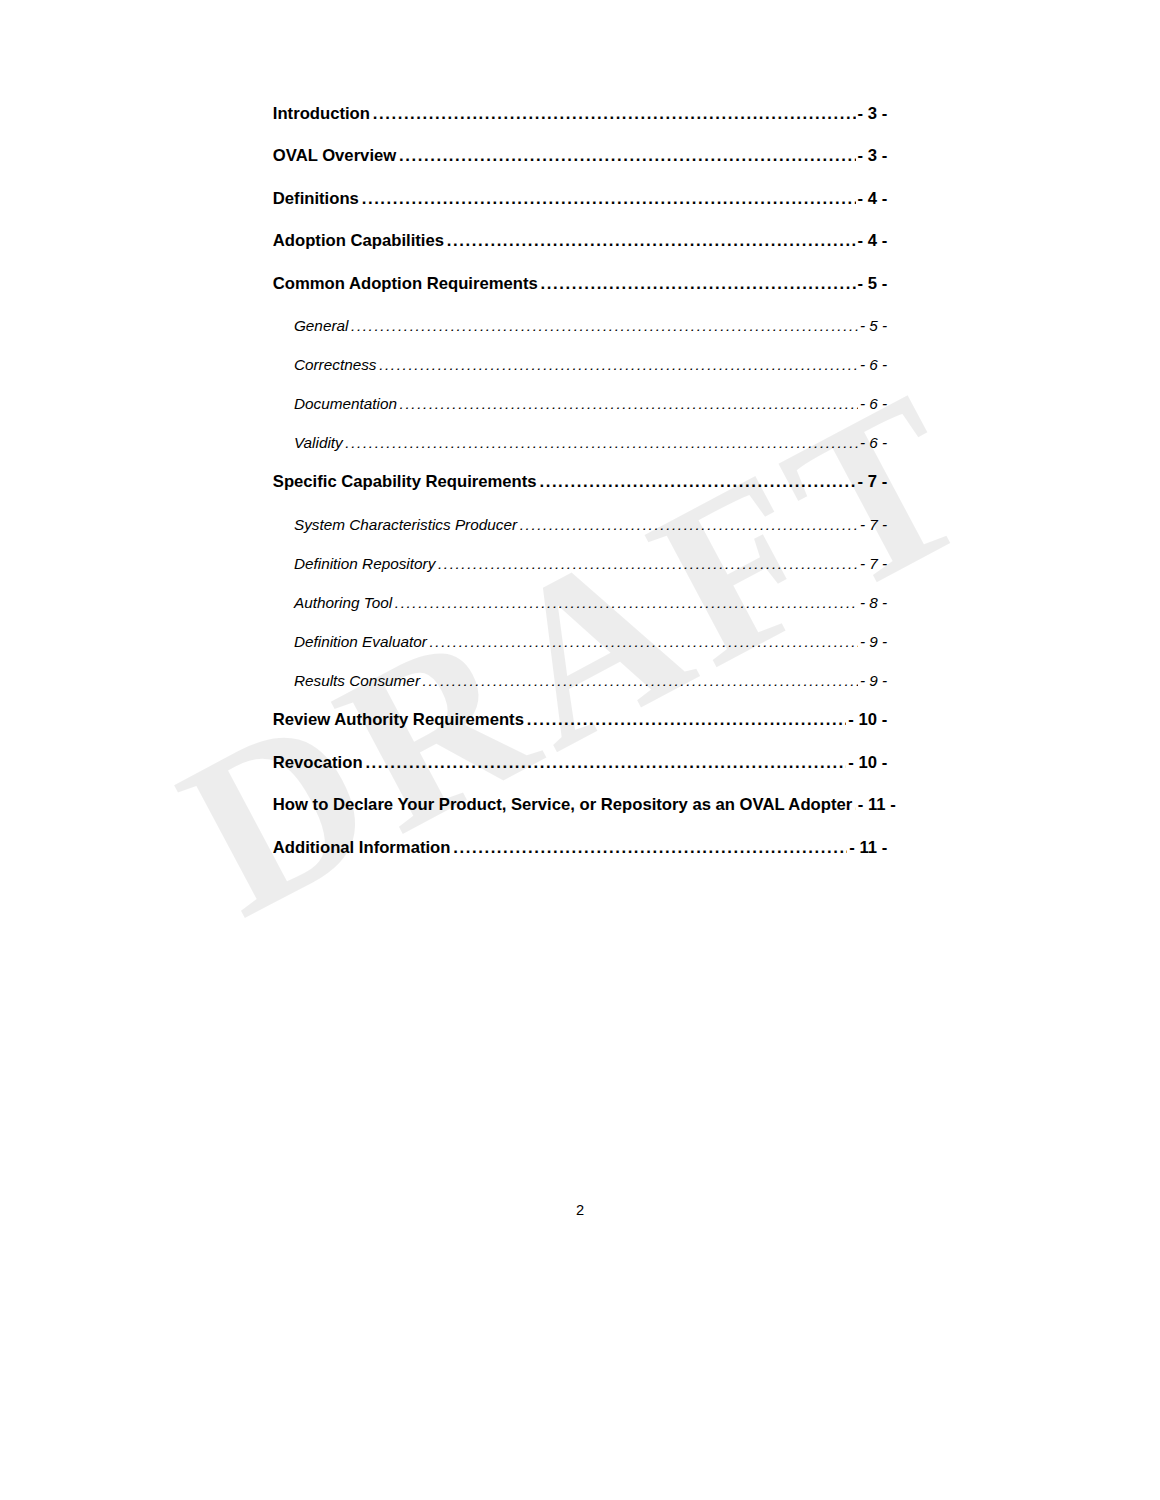DRAFT
Introduction ........................................................................................................................... - 3 -
OVAL Overview ..................................................................................................................... - 3 -
Definitions ............................................................................................................................. - 4 -
Adoption Capabilities ............................................................................................................. - 4 -
Common Adoption Requirements ............................................................................................. - 5 -
General ................................................................................................................................................. - 5 -
Correctness .......................................................................................................................................... - 6 -
Documentation ................................................................................................................................... - 6 -
Validity .................................................................................................................................................. - 6 -
Specific Capability Requirements .............................................................................................. - 7 -
System Characteristics Producer ................................................................................................. - 7 -
Definition Repository ............................................................................................................. - 7 -
Authoring Tool ..................................................................................................................... - 8 -
Definition Evaluator .............................................................................................................. - 9 -
Results Consumer ................................................................................................................. - 9 -
Review Authority Requirements .............................................................................................. - 10 -
Revocation .......................................................................................................................... - 10 -
How to Declare Your Product, Service, or Repository as an OVAL Adopter .................................... - 11 -
Additional Information ......................................................................................................... - 11 -
2